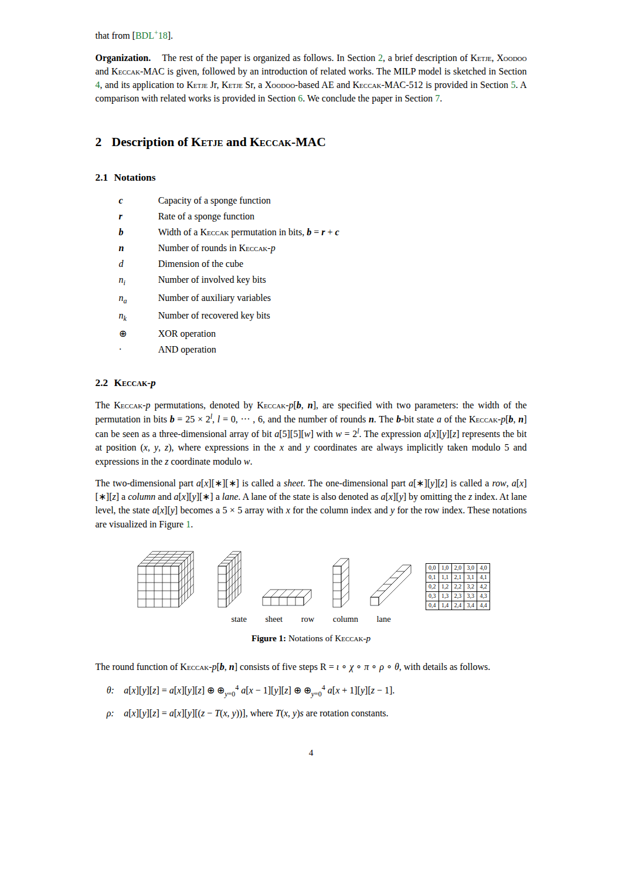that from [BDL+18].
Organization. The rest of the paper is organized as follows. In Section 2, a brief description of Ketje, Xoodoo and Keccak-MAC is given, followed by an introduction of related works. The MILP model is sketched in Section 4, and its application to Ketje Jr, Ketje Sr, a Xoodoo-based AE and Keccak-MAC-512 is provided in Section 5. A comparison with related works is provided in Section 6. We conclude the paper in Section 7.
2 Description of Ketje and Keccak-MAC
2.1 Notations
| c | Capacity of a sponge function |
| r | Rate of a sponge function |
| b | Width of a Keccak permutation in bits, b = r + c |
| n | Number of rounds in Keccak - p |
| d | Dimension of the cube |
| n i | Number of involved key bits |
| n a | Number of auxiliary variables |
| n k | Number of recovered key bits |
| ⊕ | XOR operation |
| · | AND operation |
2.2 Keccak-p
The Keccak-p permutations, denoted by Keccak-p[b, n], are specified with two parameters: the width of the permutation in bits b = 25 × 2l, l = 0, ··· , 6, and the number of rounds n. The b-bit state a of the Keccak-p[b, n] can be seen as a three-dimensional array of bit a[5][5][w] with w = 2l. The expression a[x][y][z] represents the bit at position (x, y, z), where expressions in the x and y coordinates are always implicitly taken modulo 5 and expressions in the z coordinate modulo w.
The two-dimensional part a[x][∗][∗] is called a sheet. The one-dimensional part a[∗][y][z] is called a row, a[x][∗][z] a column and a[x][y][∗] a lane. A lane of the state is also denoted as a[x][y] by omitting the z index. At lane level, the state a[x][y] becomes a 5 × 5 array with x for the column index and y for the row index. These notations are visualized in Figure 1.
| 0,0 | 1,0 | 2,0 | 3,0 | 4,0 |
| 0,1 | 1,1 | 2,1 | 3,1 | 4,1 |
| 0,2 | 1,2 | 2,2 | 3,2 | 4,2 |
| 0,3 | 1,3 | 2,3 | 3,3 | 4,3 |
| 0,4 | 1,4 | 2,4 | 3,4 | 4,4 |
state sheet row column lane
Figure 1: Notations of Keccak-p
The round function of Keccak-p[b, n] consists of five steps R = ι ∘ χ ∘ π ∘ ρ ∘ θ, with details as follows.
θ: a[x][y][z] = a[x][y][z] ⊕ ⊕y=04 a[x − 1][y][z] ⊕ ⊕y=04 a[x + 1][y][z − 1].
ρ: a[x][y][z] = a[x][y][(z − T(x, y))], where T(x, y)s are rotation constants.
4